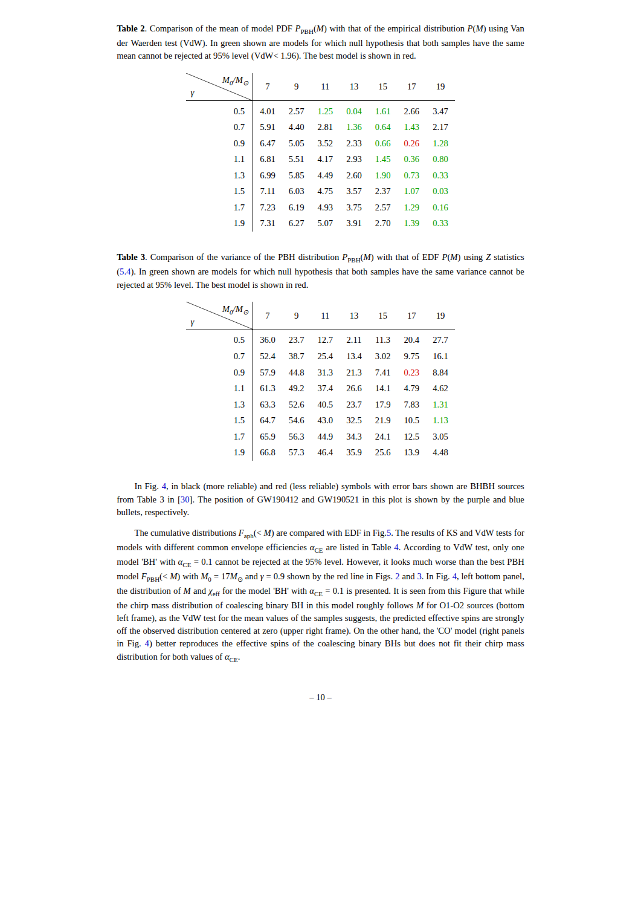Table 2. Comparison of the mean of model PDF PPBH(M) with that of the empirical distribution P(M) using Van der Waerden test (VdW). In green shown are models for which null hypothesis that both samples have the same mean cannot be rejected at 95% level (VdW< 1.96). The best model is shown in red.
| M 0 / M ⊙ γ | 7 | 9 | 11 | 13 | 15 | 17 | 19 |
| --- | --- | --- | --- | --- | --- | --- | --- |
| 0.5 | 4.01 | 2.57 | 1.25 | 0.04 | 1.61 | 2.66 | 3.47 |
| 0.7 | 5.91 | 4.40 | 2.81 | 1.36 | 0.64 | 1.43 | 2.17 |
| 0.9 | 6.47 | 5.05 | 3.52 | 2.33 | 0.66 | 0.26 | 1.28 |
| 1.1 | 6.81 | 5.51 | 4.17 | 2.93 | 1.45 | 0.36 | 0.80 |
| 1.3 | 6.99 | 5.85 | 4.49 | 2.60 | 1.90 | 0.73 | 0.33 |
| 1.5 | 7.11 | 6.03 | 4.75 | 3.57 | 2.37 | 1.07 | 0.03 |
| 1.7 | 7.23 | 6.19 | 4.93 | 3.75 | 2.57 | 1.29 | 0.16 |
| 1.9 | 7.31 | 6.27 | 5.07 | 3.91 | 2.70 | 1.39 | 0.33 |
Table 3. Comparison of the variance of the PBH distribution PPBH(M) with that of EDF P(M) using Z statistics (5.4). In green shown are models for which null hypothesis that both samples have the same variance cannot be rejected at 95% level. The best model is shown in red.
| M 0 / M ⊙ γ | 7 | 9 | 11 | 13 | 15 | 17 | 19 |
| --- | --- | --- | --- | --- | --- | --- | --- |
| 0.5 | 36.0 | 23.7 | 12.7 | 2.11 | 11.3 | 20.4 | 27.7 |
| 0.7 | 52.4 | 38.7 | 25.4 | 13.4 | 3.02 | 9.75 | 16.1 |
| 0.9 | 57.9 | 44.8 | 31.3 | 21.3 | 7.41 | 0.23 | 8.84 |
| 1.1 | 61.3 | 49.2 | 37.4 | 26.6 | 14.1 | 4.79 | 4.62 |
| 1.3 | 63.3 | 52.6 | 40.5 | 23.7 | 17.9 | 7.83 | 1.31 |
| 1.5 | 64.7 | 54.6 | 43.0 | 32.5 | 21.9 | 10.5 | 1.13 |
| 1.7 | 65.9 | 56.3 | 44.9 | 34.3 | 24.1 | 12.5 | 3.05 |
| 1.9 | 66.8 | 57.3 | 46.4 | 35.9 | 25.6 | 13.9 | 4.48 |
In Fig. 4, in black (more reliable) and red (less reliable) symbols with error bars shown are BHBH sources from Table 3 in [30]. The position of GW190412 and GW190521 in this plot is shown by the purple and blue bullets, respectively.
The cumulative distributions Faph(< M) are compared with EDF in Fig.5. The results of KS and VdW tests for models with different common envelope efficiencies αCE are listed in Table 4. According to VdW test, only one model 'BH' with αCE = 0.1 cannot be rejected at the 95% level. However, it looks much worse than the best PBH model FPBH(< M) with M 0 = 17M⊙ and γ = 0.9 shown by the red line in Figs. 2 and 3. In Fig. 4, left bottom panel, the distribution of M and χeff for the model 'BH' with αCE = 0.1 is presented. It is seen from this Figure that while the chirp mass distribution of coalescing binary BH in this model roughly follows M for O1-O2 sources (bottom left frame), as the VdW test for the mean values of the samples suggests, the predicted effective spins are strongly off the observed distribution centered at zero (upper right frame). On the other hand, the 'CO' model (right panels in Fig. 4) better reproduces the effective spins of the coalescing binary BHs but does not fit their chirp mass distribution for both values of αCE.
– 10 –